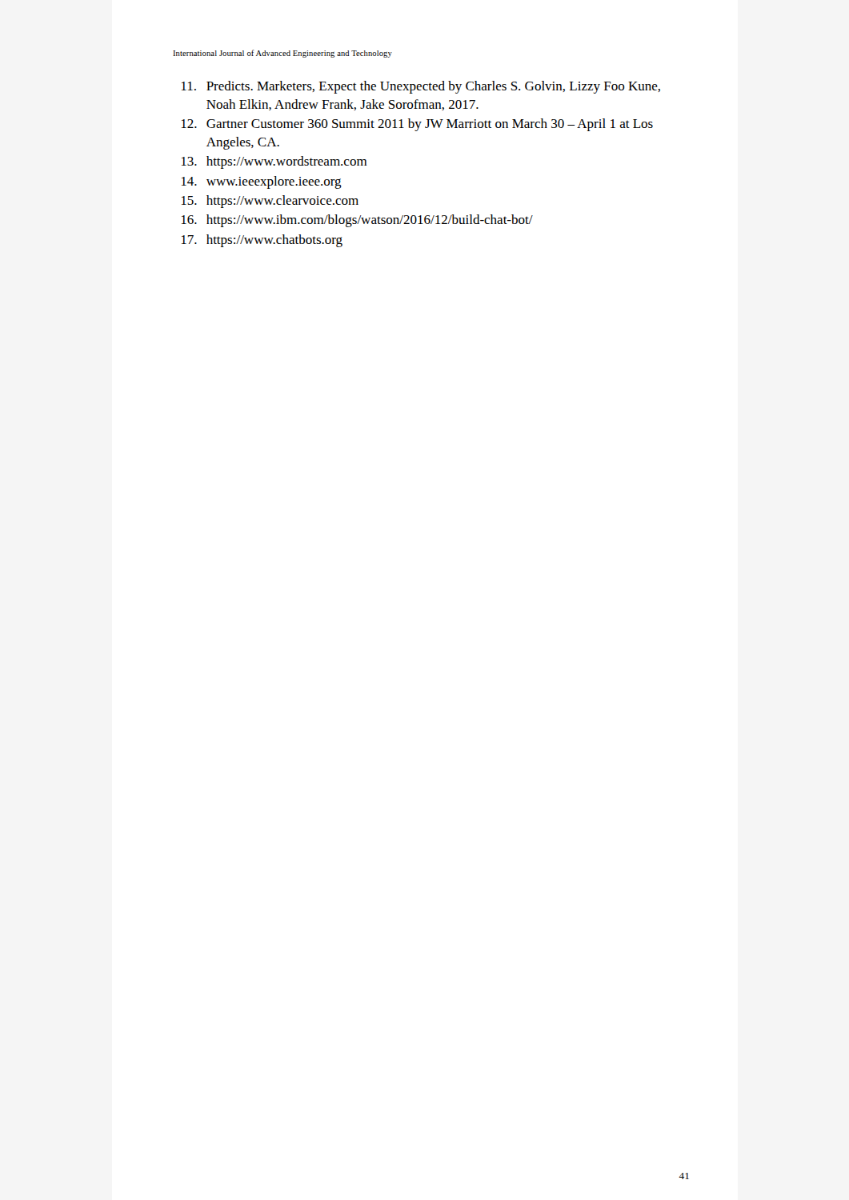International Journal of Advanced Engineering and Technology
Predicts. Marketers, Expect the Unexpected by Charles S. Golvin, Lizzy Foo Kune, Noah Elkin, Andrew Frank, Jake Sorofman, 2017.
Gartner Customer 360 Summit 2011 by JW Marriott on March 30 – April 1 at Los Angeles, CA.
https://www.wordstream.com
www.ieeexplore.ieee.org
https://www.clearvoice.com
https://www.ibm.com/blogs/watson/2016/12/build-chat-bot/
https://www.chatbots.org
41